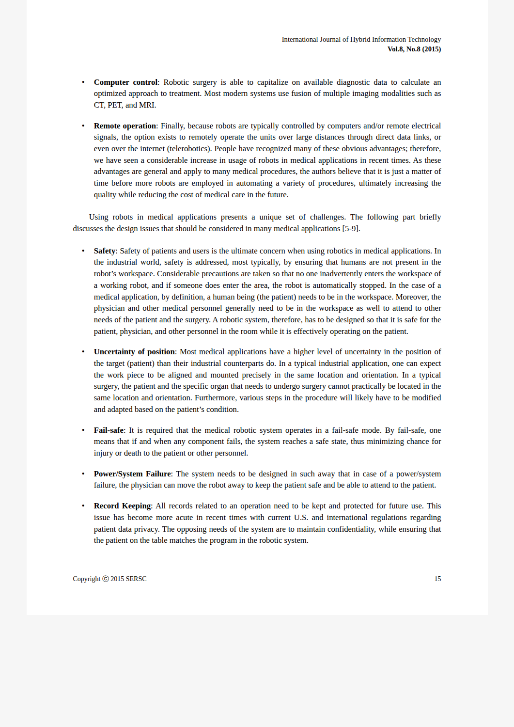International Journal of Hybrid Information Technology Vol.8, No.8 (2015)
Computer control: Robotic surgery is able to capitalize on available diagnostic data to calculate an optimized approach to treatment. Most modern systems use fusion of multiple imaging modalities such as CT, PET, and MRI.
Remote operation: Finally, because robots are typically controlled by computers and/or remote electrical signals, the option exists to remotely operate the units over large distances through direct data links, or even over the internet (telerobotics). People have recognized many of these obvious advantages; therefore, we have seen a considerable increase in usage of robots in medical applications in recent times. As these advantages are general and apply to many medical procedures, the authors believe that it is just a matter of time before more robots are employed in automating a variety of procedures, ultimately increasing the quality while reducing the cost of medical care in the future.
Using robots in medical applications presents a unique set of challenges. The following part briefly discusses the design issues that should be considered in many medical applications [5-9].
Safety: Safety of patients and users is the ultimate concern when using robotics in medical applications. In the industrial world, safety is addressed, most typically, by ensuring that humans are not present in the robot’s workspace. Considerable precautions are taken so that no one inadvertently enters the workspace of a working robot, and if someone does enter the area, the robot is automatically stopped. In the case of a medical application, by definition, a human being (the patient) needs to be in the workspace. Moreover, the physician and other medical personnel generally need to be in the workspace as well to attend to other needs of the patient and the surgery. A robotic system, therefore, has to be designed so that it is safe for the patient, physician, and other personnel in the room while it is effectively operating on the patient.
Uncertainty of position: Most medical applications have a higher level of uncertainty in the position of the target (patient) than their industrial counterparts do. In a typical industrial application, one can expect the work piece to be aligned and mounted precisely in the same location and orientation. In a typical surgery, the patient and the specific organ that needs to undergo surgery cannot practically be located in the same location and orientation. Furthermore, various steps in the procedure will likely have to be modified and adapted based on the patient’s condition.
Fail-safe: It is required that the medical robotic system operates in a fail-safe mode. By fail-safe, one means that if and when any component fails, the system reaches a safe state, thus minimizing chance for injury or death to the patient or other personnel.
Power/System Failure: The system needs to be designed in such away that in case of a power/system failure, the physician can move the robot away to keep the patient safe and be able to attend to the patient.
Record Keeping: All records related to an operation need to be kept and protected for future use. This issue has become more acute in recent times with current U.S. and international regulations regarding patient data privacy. The opposing needs of the system are to maintain confidentiality, while ensuring that the patient on the table matches the program in the robotic system.
Copyright ⓒ 2015 SERSC 15